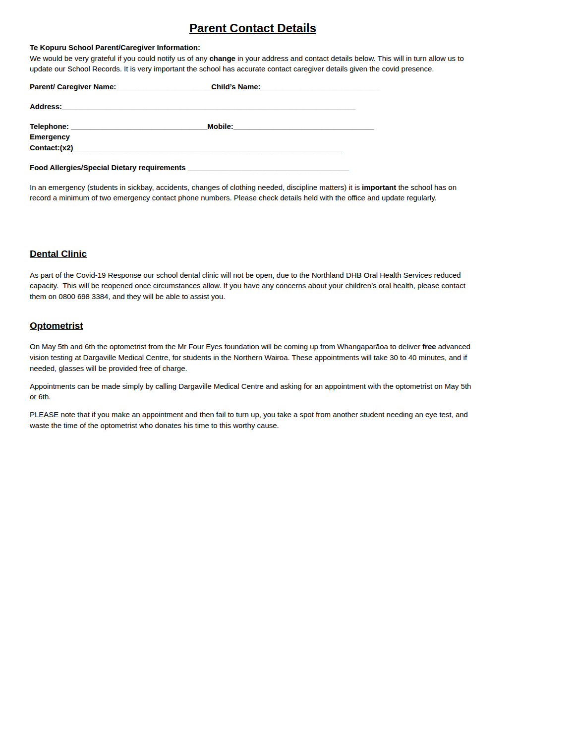Parent Contact Details
Te Kopuru School Parent/Caregiver Information:
We would be very grateful if you could notify us of any change in your address and contact details below. This will in turn allow us to update our School Records. It is very important the school has accurate contact caregiver details given the covid presence.
Parent/ Caregiver Name:_______________________Child’s Name:_____________________________
Address:_______________________________________________________________________
Telephone: _________________________________Mobile:__________________________________
Emergency
Contact:(x2)_________________________________________________________________
Food Allergies/Special Dietary requirements _______________________________________
In an emergency (students in sickbay, accidents, changes of clothing needed, discipline matters) it is important the school has on record a minimum of two emergency contact phone numbers. Please check details held with the office and update regularly.
Dental Clinic
As part of the Covid-19 Response our school dental clinic will not be open, due to the Northland DHB Oral Health Services reduced capacity. This will be reopened once circumstances allow. If you have any concerns about your children’s oral health, please contact them on 0800 698 3384, and they will be able to assist you.
Optometrist
On May 5th and 6th the optometrist from the Mr Four Eyes foundation will be coming up from Whangaparāoa to deliver free advanced vision testing at Dargaville Medical Centre, for students in the Northern Wairoa. These appointments will take 30 to 40 minutes, and if needed, glasses will be provided free of charge.
Appointments can be made simply by calling Dargaville Medical Centre and asking for an appointment with the optometrist on May 5th or 6th.
PLEASE note that if you make an appointment and then fail to turn up, you take a spot from another student needing an eye test, and waste the time of the optometrist who donates his time to this worthy cause.